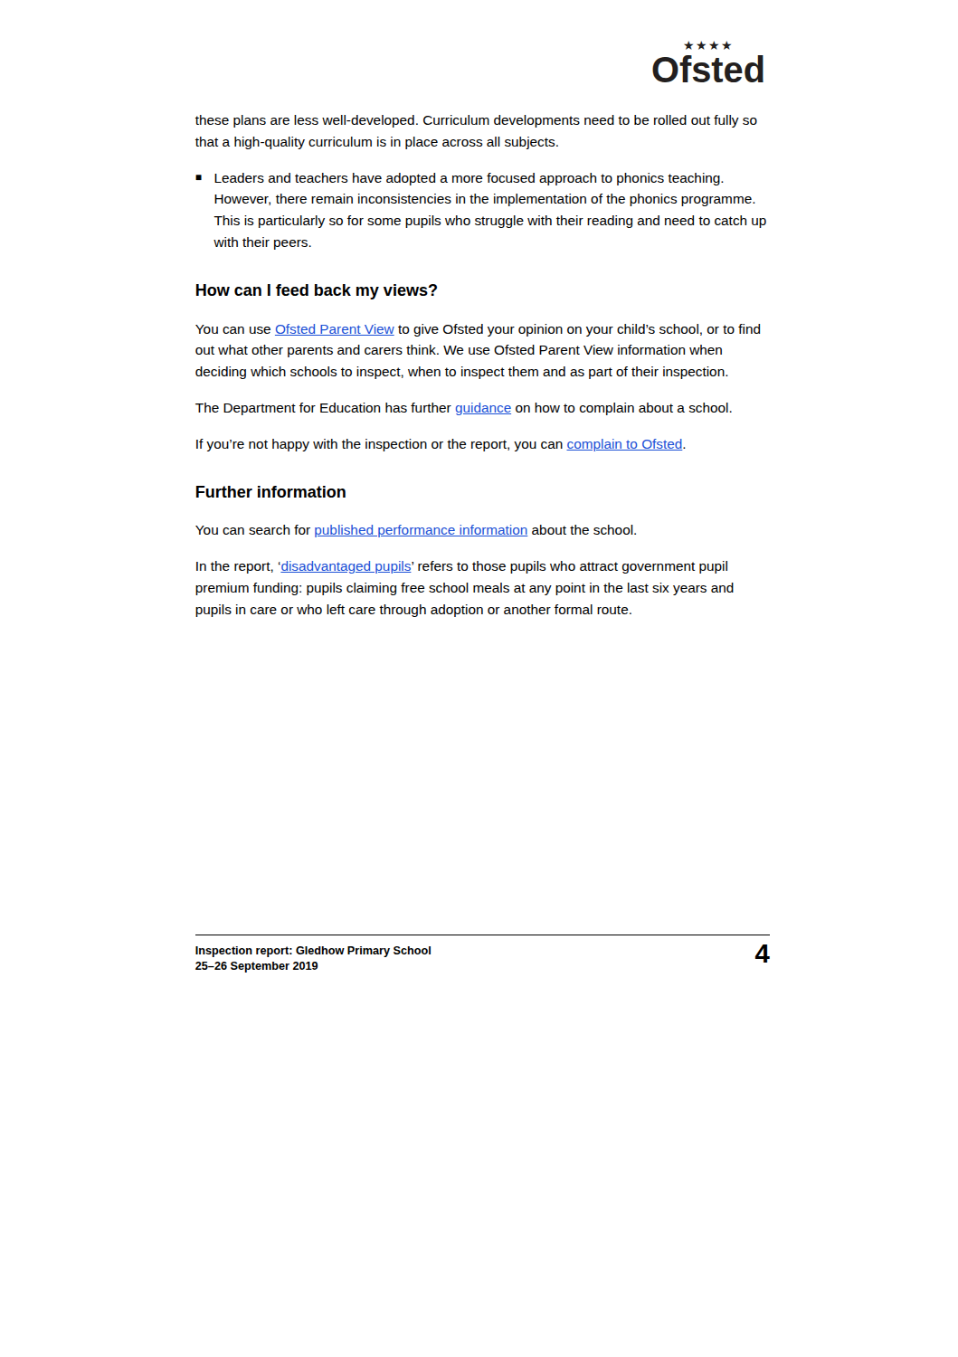these plans are less well-developed. Curriculum developments need to be rolled out fully so that a high-quality curriculum is in place across all subjects.
Leaders and teachers have adopted a more focused approach to phonics teaching. However, there remain inconsistencies in the implementation of the phonics programme. This is particularly so for some pupils who struggle with their reading and need to catch up with their peers.
How can I feed back my views?
You can use Ofsted Parent View to give Ofsted your opinion on your child’s school, or to find out what other parents and carers think. We use Ofsted Parent View information when deciding which schools to inspect, when to inspect them and as part of their inspection.
The Department for Education has further guidance on how to complain about a school.
If you’re not happy with the inspection or the report, you can complain to Ofsted.
Further information
You can search for published performance information about the school.
In the report, ‘disadvantaged pupils’ refers to those pupils who attract government pupil premium funding: pupils claiming free school meals at any point in the last six years and pupils in care or who left care through adoption or another formal route.
Inspection report: Gledhow Primary School
25–26 September 2019
4